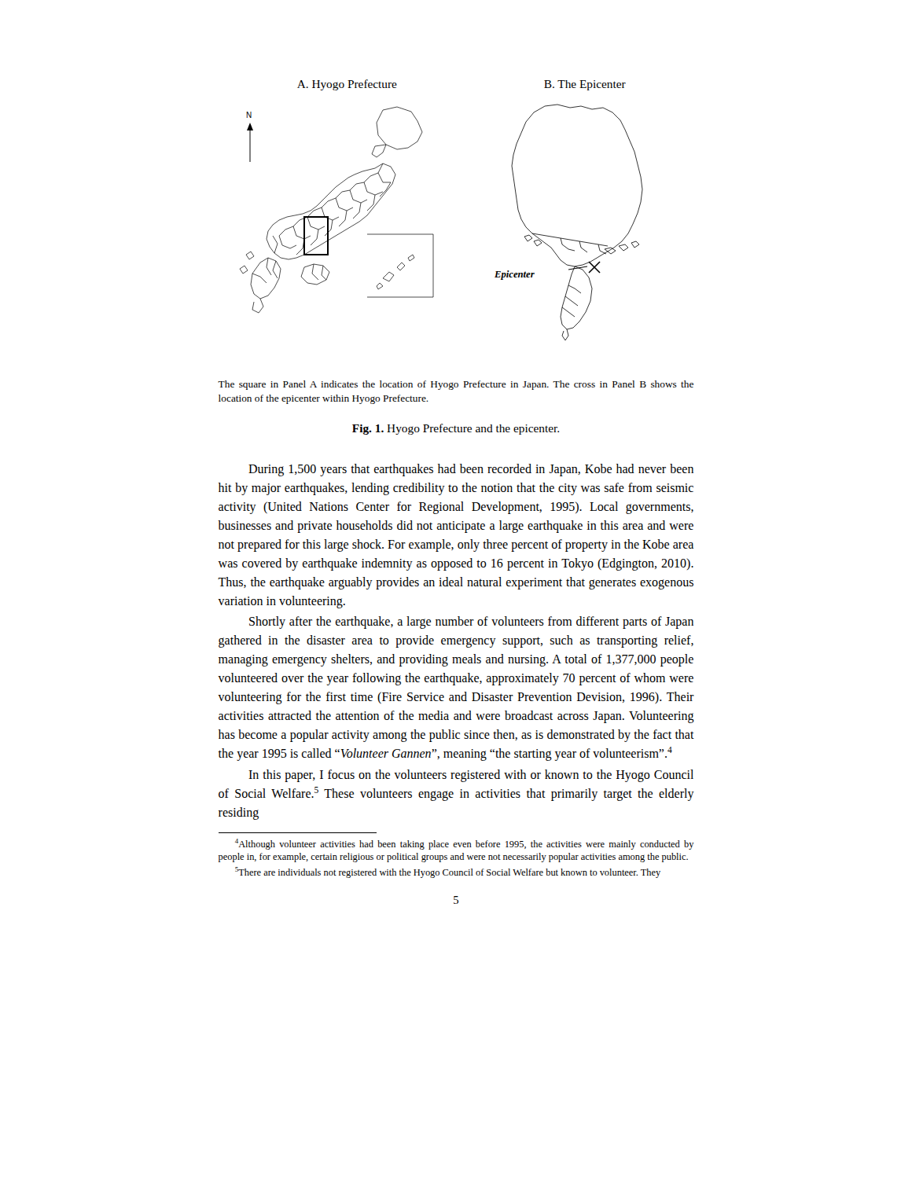A. Hyogo Prefecture
N
B. The Epicenter
Epicenter
The square in Panel A indicates the location of Hyogo Prefecture in Japan. The cross in Panel B shows the location of the epicenter within Hyogo Prefecture.
Fig. 1. Hyogo Prefecture and the epicenter.
During 1,500 years that earthquakes had been recorded in Japan, Kobe had never been hit by major earthquakes, lending credibility to the notion that the city was safe from seismic activity (United Nations Center for Regional Development, 1995). Local governments, businesses and private households did not anticipate a large earthquake in this area and were not prepared for this large shock. For example, only three percent of property in the Kobe area was covered by earthquake indemnity as opposed to 16 percent in Tokyo (Edgington, 2010). Thus, the earthquake arguably provides an ideal natural experiment that generates exogenous variation in volunteering.
Shortly after the earthquake, a large number of volunteers from different parts of Japan gathered in the disaster area to provide emergency support, such as transporting relief, managing emergency shelters, and providing meals and nursing. A total of 1,377,000 people volunteered over the year following the earthquake, approximately 70 percent of whom were volunteering for the first time (Fire Service and Disaster Prevention Devision, 1996). Their activities attracted the attention of the media and were broadcast across Japan. Volunteering has become a popular activity among the public since then, as is demonstrated by the fact that the year 1995 is called “Volunteer Gannen”, meaning “the starting year of volunteerism”.4
In this paper, I focus on the volunteers registered with or known to the Hyogo Council of Social Welfare.5 These volunteers engage in activities that primarily target the elderly residing
4Although volunteer activities had been taking place even before 1995, the activities were mainly conducted by people in, for example, certain religious or political groups and were not necessarily popular activities among the public.
5There are individuals not registered with the Hyogo Council of Social Welfare but known to volunteer. They
5